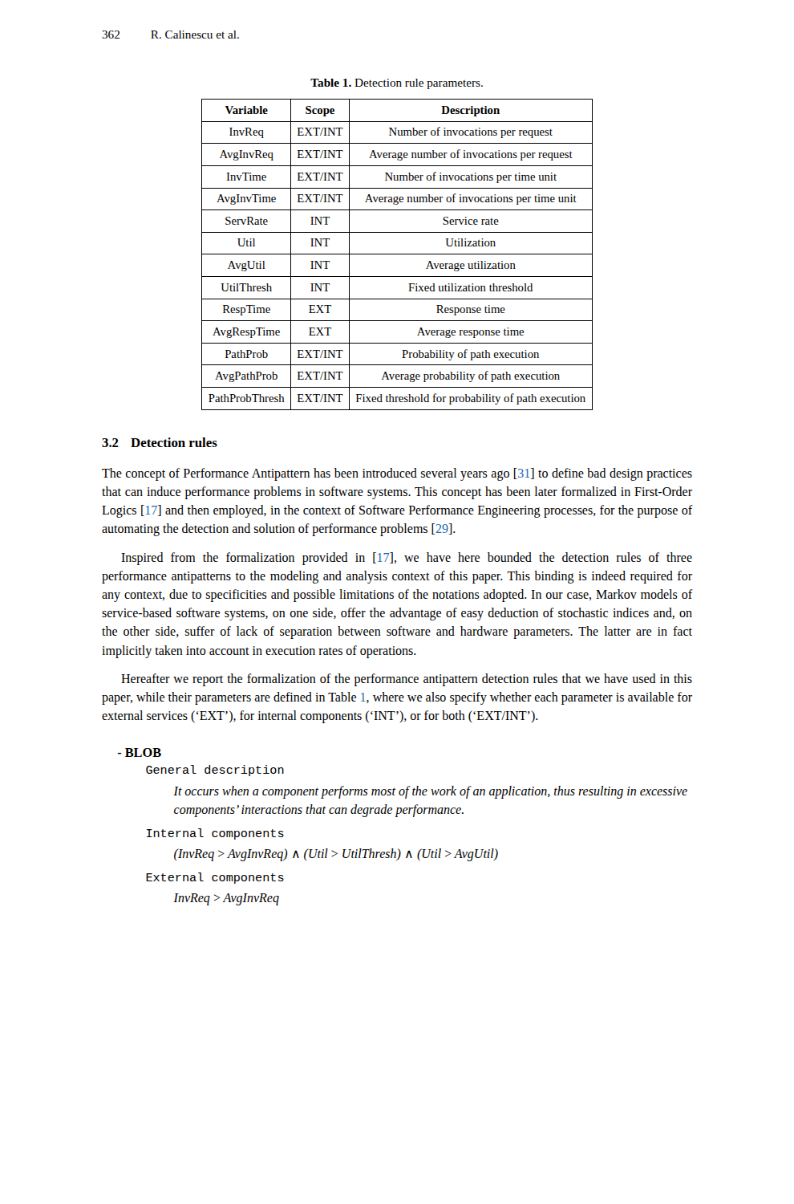362 R. Calinescu et al.
Table 1. Detection rule parameters.
| Variable | Scope | Description |
| --- | --- | --- |
| InvReq | EXT/INT | Number of invocations per request |
| AvgInvReq | EXT/INT | Average number of invocations per request |
| InvTime | EXT/INT | Number of invocations per time unit |
| AvgInvTime | EXT/INT | Average number of invocations per time unit |
| ServRate | INT | Service rate |
| Util | INT | Utilization |
| AvgUtil | INT | Average utilization |
| UtilThresh | INT | Fixed utilization threshold |
| RespTime | EXT | Response time |
| AvgRespTime | EXT | Average response time |
| PathProb | EXT/INT | Probability of path execution |
| AvgPathProb | EXT/INT | Average probability of path execution |
| PathProbThresh | EXT/INT | Fixed threshold for probability of path execution |
3.2 Detection rules
The concept of Performance Antipattern has been introduced several years ago [31] to define bad design practices that can induce performance problems in software systems. This concept has been later formalized in First-Order Logics [17] and then employed, in the context of Software Performance Engineering processes, for the purpose of automating the detection and solution of performance problems [29].
Inspired from the formalization provided in [17], we have here bounded the detection rules of three performance antipatterns to the modeling and analysis context of this paper. This binding is indeed required for any context, due to specificities and possible limitations of the notations adopted. In our case, Markov models of service-based software systems, on one side, offer the advantage of easy deduction of stochastic indices and, on the other side, suffer of lack of separation between software and hardware parameters. The latter are in fact implicitly taken into account in execution rates of operations.
Hereafter we report the formalization of the performance antipattern detection rules that we have used in this paper, while their parameters are defined in Table 1, where we also specify whether each parameter is available for external services (‘EXT’), for internal components (‘INT’), or for both (‘EXT/INT’).
- BLOB
General description
It occurs when a component performs most of the work of an application, thus resulting in excessive components’ interactions that can degrade performance.
Internal components
(InvReq > AvgInvReq) ∧ (Util > UtilThresh) ∧ (Util > AvgUtil)
External components
InvReq > AvgInvReq